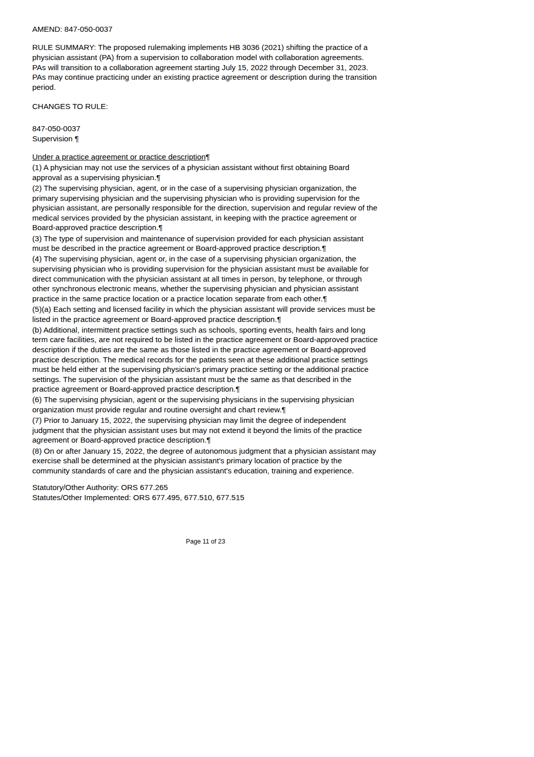AMEND: 847-050-0037
RULE SUMMARY: The proposed rulemaking implements HB 3036 (2021) shifting the practice of a physician assistant (PA) from a supervision to collaboration model with collaboration agreements. PAs will transition to a collaboration agreement starting July 15, 2022 through December 31, 2023. PAs may continue practicing under an existing practice agreement or description during the transition period.
CHANGES TO RULE:
847-050-0037
Supervision ¶
Under a practice agreement or practice description¶
(1) A physician may not use the services of a physician assistant without first obtaining Board approval as a supervising physician.¶
(2) The supervising physician, agent, or in the case of a supervising physician organization, the primary supervising physician and the supervising physician who is providing supervision for the physician assistant, are personally responsible for the direction, supervision and regular review of the medical services provided by the physician assistant, in keeping with the practice agreement or Board-approved practice description.¶
(3) The type of supervision and maintenance of supervision provided for each physician assistant must be described in the practice agreement or Board-approved practice description.¶
(4) The supervising physician, agent or, in the case of a supervising physician organization, the supervising physician who is providing supervision for the physician assistant must be available for direct communication with the physician assistant at all times in person, by telephone, or through other synchronous electronic means, whether the supervising physician and physician assistant practice in the same practice location or a practice location separate from each other.¶
(5)(a) Each setting and licensed facility in which the physician assistant will provide services must be listed in the practice agreement or Board-approved practice description.¶
(b) Additional, intermittent practice settings such as schools, sporting events, health fairs and long term care facilities, are not required to be listed in the practice agreement or Board-approved practice description if the duties are the same as those listed in the practice agreement or Board-approved practice description. The medical records for the patients seen at these additional practice settings must be held either at the supervising physician's primary practice setting or the additional practice settings. The supervision of the physician assistant must be the same as that described in the practice agreement or Board-approved practice description.¶
(6) The supervising physician, agent or the supervising physicians in the supervising physician organization must provide regular and routine oversight and chart review.¶
(7) Prior to January 15, 2022, the supervising physician may limit the degree of independent judgment that the physician assistant uses but may not extend it beyond the limits of the practice agreement or Board-approved practice description.¶
(8) On or after January 15, 2022, the degree of autonomous judgment that a physician assistant may exercise shall be determined at the physician assistant's primary location of practice by the community standards of care and the physician assistant's education, training and experience.
Statutory/Other Authority: ORS 677.265
Statutes/Other Implemented: ORS 677.495, 677.510, 677.515
Page 11 of 23